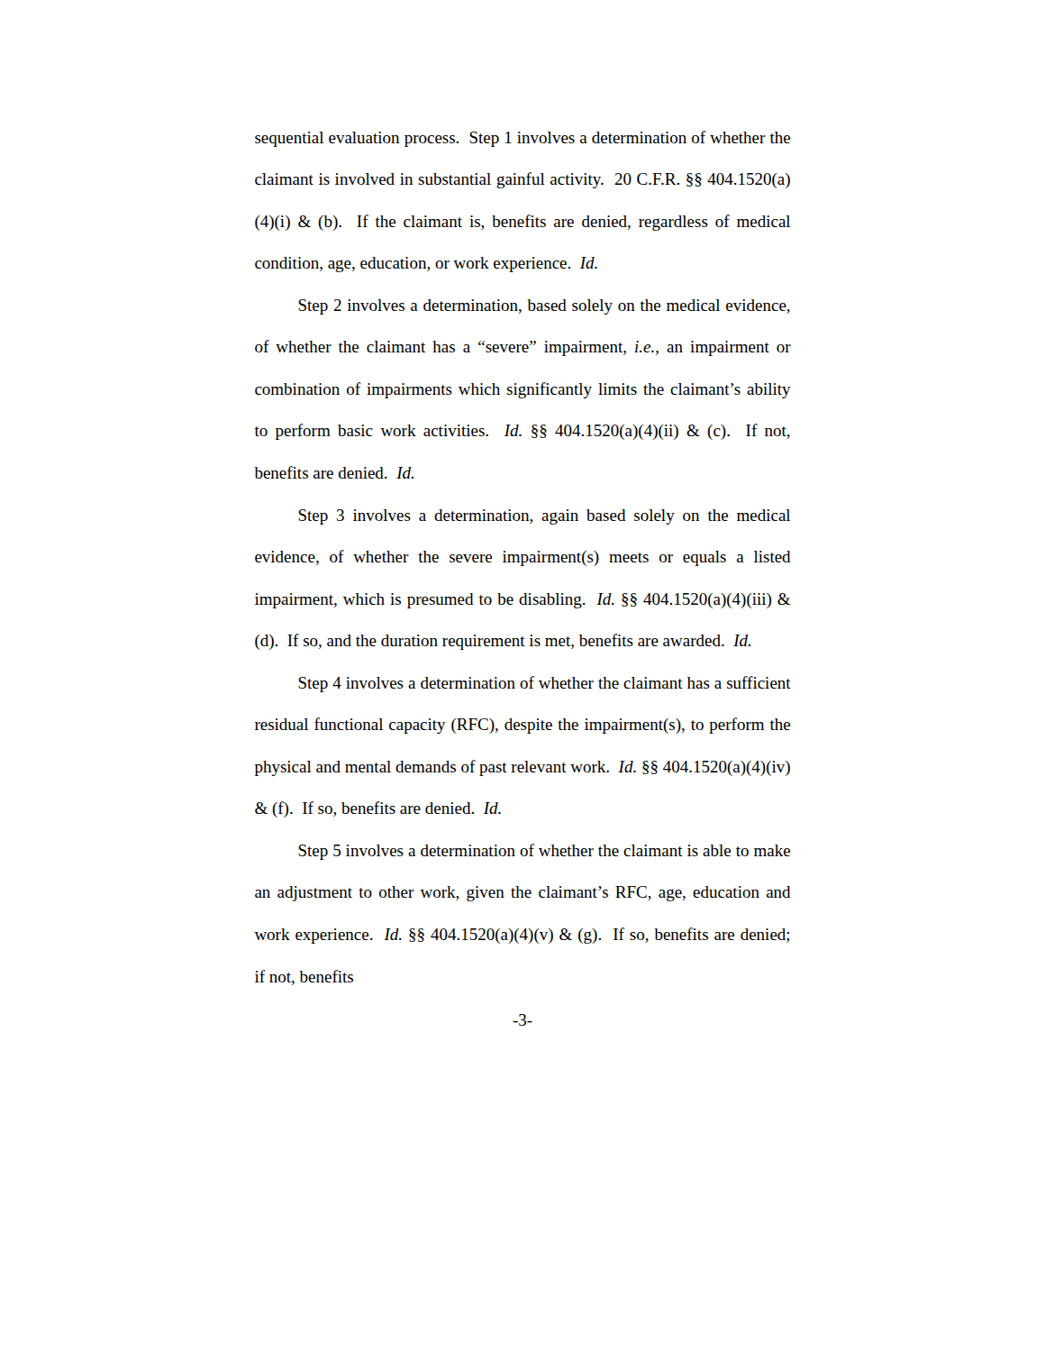sequential evaluation process. Step 1 involves a determination of whether the claimant is involved in substantial gainful activity. 20 C.F.R. §§ 404.1520(a)(4)(i) & (b). If the claimant is, benefits are denied, regardless of medical condition, age, education, or work experience. Id.
Step 2 involves a determination, based solely on the medical evidence, of whether the claimant has a “severe” impairment, i.e., an impairment or combination of impairments which significantly limits the claimant’s ability to perform basic work activities. Id. §§ 404.1520(a)(4)(ii) & (c). If not, benefits are denied. Id.
Step 3 involves a determination, again based solely on the medical evidence, of whether the severe impairment(s) meets or equals a listed impairment, which is presumed to be disabling. Id. §§ 404.1520(a)(4)(iii) & (d). If so, and the duration requirement is met, benefits are awarded. Id.
Step 4 involves a determination of whether the claimant has a sufficient residual functional capacity (RFC), despite the impairment(s), to perform the physical and mental demands of past relevant work. Id. §§ 404.1520(a)(4)(iv) & (f). If so, benefits are denied. Id.
Step 5 involves a determination of whether the claimant is able to make an adjustment to other work, given the claimant’s RFC, age, education and work experience. Id. §§ 404.1520(a)(4)(v) & (g). If so, benefits are denied; if not, benefits
-3-